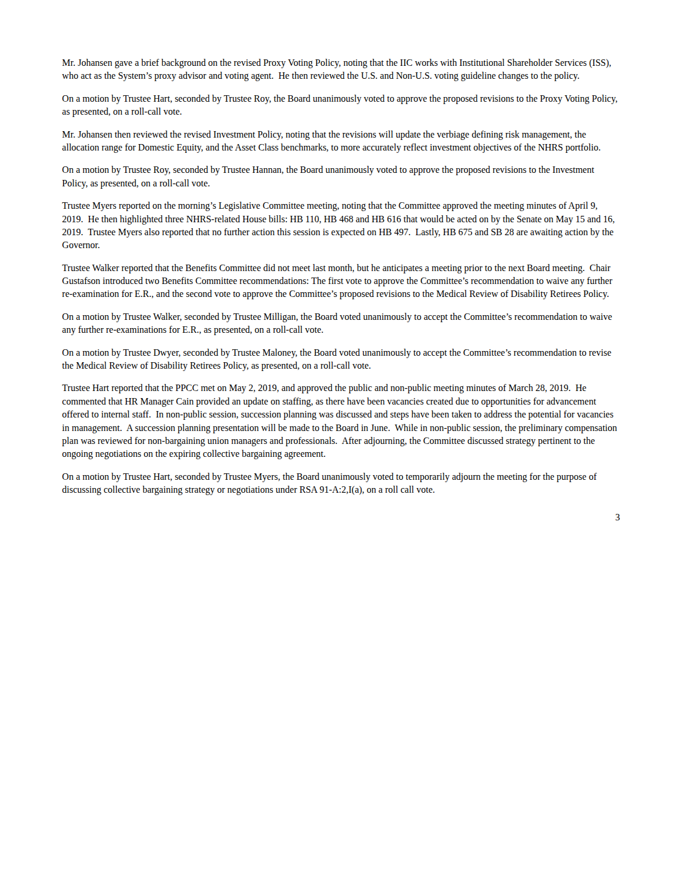Mr. Johansen gave a brief background on the revised Proxy Voting Policy, noting that the IIC works with Institutional Shareholder Services (ISS), who act as the System’s proxy advisor and voting agent. He then reviewed the U.S. and Non-U.S. voting guideline changes to the policy.
On a motion by Trustee Hart, seconded by Trustee Roy, the Board unanimously voted to approve the proposed revisions to the Proxy Voting Policy, as presented, on a roll-call vote.
Mr. Johansen then reviewed the revised Investment Policy, noting that the revisions will update the verbiage defining risk management, the allocation range for Domestic Equity, and the Asset Class benchmarks, to more accurately reflect investment objectives of the NHRS portfolio.
On a motion by Trustee Roy, seconded by Trustee Hannan, the Board unanimously voted to approve the proposed revisions to the Investment Policy, as presented, on a roll-call vote.
Trustee Myers reported on the morning’s Legislative Committee meeting, noting that the Committee approved the meeting minutes of April 9, 2019. He then highlighted three NHRS-related House bills: HB 110, HB 468 and HB 616 that would be acted on by the Senate on May 15 and 16, 2019. Trustee Myers also reported that no further action this session is expected on HB 497. Lastly, HB 675 and SB 28 are awaiting action by the Governor.
Trustee Walker reported that the Benefits Committee did not meet last month, but he anticipates a meeting prior to the next Board meeting. Chair Gustafson introduced two Benefits Committee recommendations: The first vote to approve the Committee’s recommendation to waive any further re-examination for E.R., and the second vote to approve the Committee’s proposed revisions to the Medical Review of Disability Retirees Policy.
On a motion by Trustee Walker, seconded by Trustee Milligan, the Board voted unanimously to accept the Committee’s recommendation to waive any further re-examinations for E.R., as presented, on a roll-call vote.
On a motion by Trustee Dwyer, seconded by Trustee Maloney, the Board voted unanimously to accept the Committee’s recommendation to revise the Medical Review of Disability Retirees Policy, as presented, on a roll-call vote.
Trustee Hart reported that the PPCC met on May 2, 2019, and approved the public and non-public meeting minutes of March 28, 2019. He commented that HR Manager Cain provided an update on staffing, as there have been vacancies created due to opportunities for advancement offered to internal staff. In non-public session, succession planning was discussed and steps have been taken to address the potential for vacancies in management. A succession planning presentation will be made to the Board in June. While in non-public session, the preliminary compensation plan was reviewed for non-bargaining union managers and professionals. After adjourning, the Committee discussed strategy pertinent to the ongoing negotiations on the expiring collective bargaining agreement.
On a motion by Trustee Hart, seconded by Trustee Myers, the Board unanimously voted to temporarily adjourn the meeting for the purpose of discussing collective bargaining strategy or negotiations under RSA 91-A:2,I(a), on a roll call vote.
3